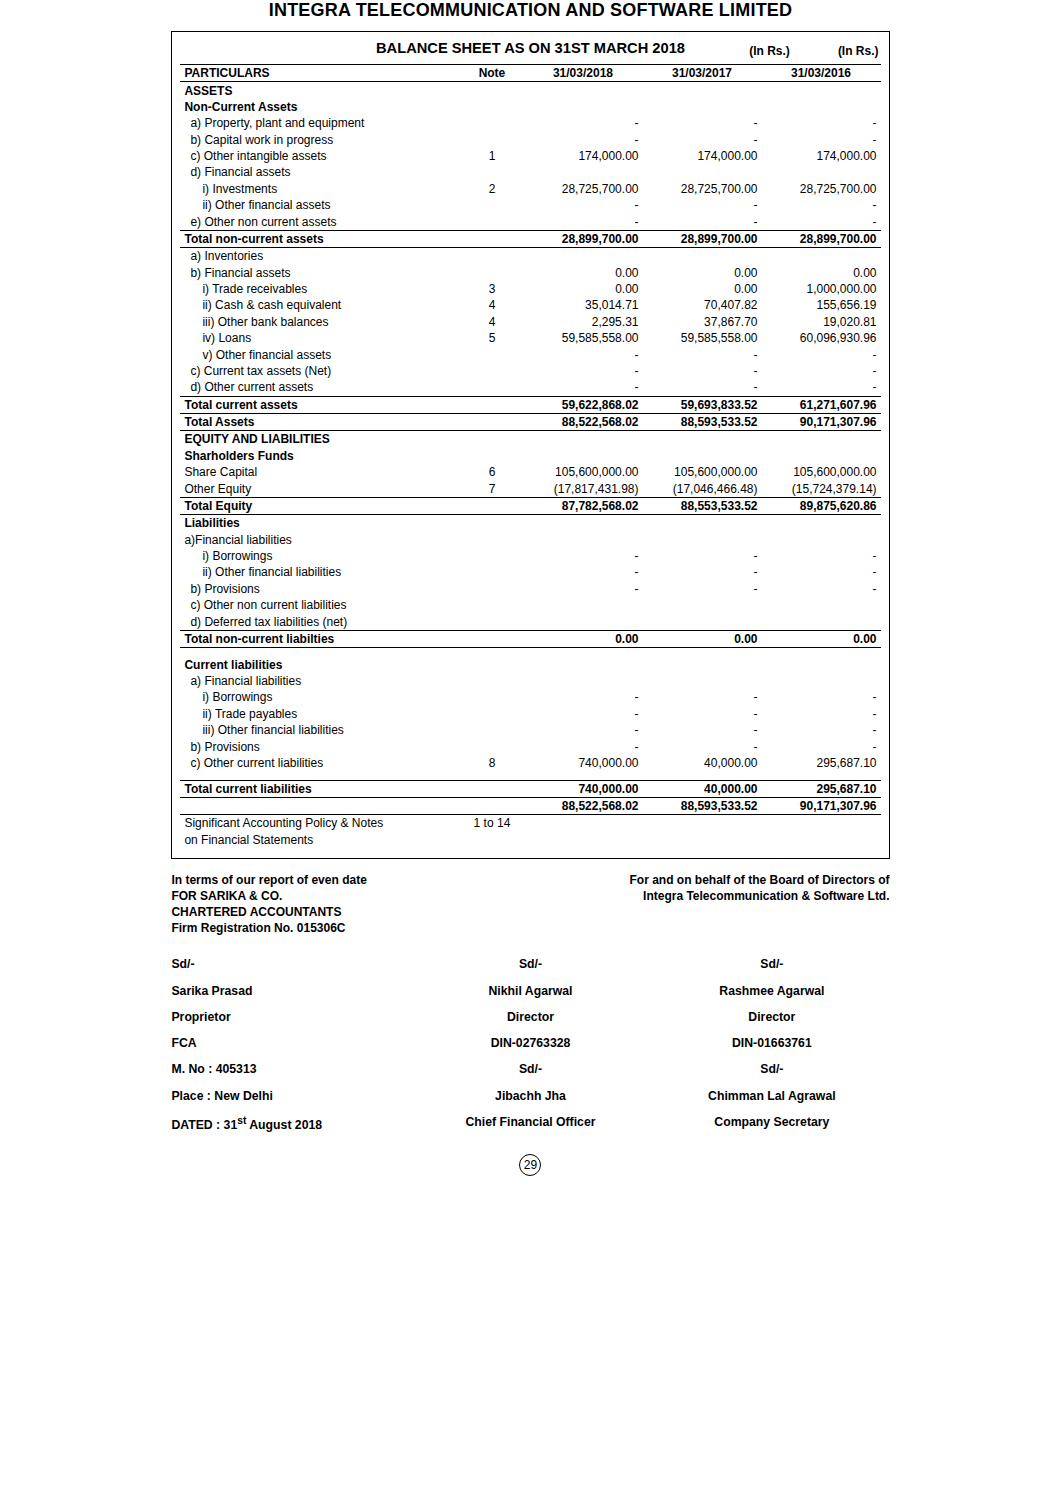INTEGRA TELECOMMUNICATION AND SOFTWARE LIMITED
BALANCE SHEET AS ON 31ST MARCH 2018
(In Rs.)(In Rs.)
| PARTICULARS | Note | 31/03/2018 | 31/03/2017 | 31/03/2016 |
| --- | --- | --- | --- | --- |
| ASSETS | | | | |
| Non-Current Assets | | | | |
| a) Property, plant and equipment | | - | - | - |
| b) Capital work in progress | | - | - | - |
| c) Other intangible assets | 1 | 174,000.00 | 174,000.00 | 174,000.00 |
| d) Financial assets | | | | |
| i) Investments | 2 | 28,725,700.00 | 28,725,700.00 | 28,725,700.00 |
| ii) Other financial assets | | - | - | - |
| e) Other non current assets | | - | - | - |
| Total non-current assets | | 28,899,700.00 | 28,899,700.00 | 28,899,700.00 |
| a) Inventories | | | | |
| b) Financial assets | | 0.00 | 0.00 | 0.00 |
| i) Trade receivables | 3 | 0.00 | 0.00 | 1,000,000.00 |
| ii) Cash & cash equivalent | 4 | 35,014.71 | 70,407.82 | 155,656.19 |
| iii) Other bank balances | 4 | 2,295.31 | 37,867.70 | 19,020.81 |
| iv) Loans | 5 | 59,585,558.00 | 59,585,558.00 | 60,096,930.96 |
| v) Other financial assets | | - | - | - |
| c) Current tax assets (Net) | | - | - | - |
| d) Other current assets | | - | - | - |
| Total current assets | | 59,622,868.02 | 59,693,833.52 | 61,271,607.96 |
| Total Assets | | 88,522,568.02 | 88,593,533.52 | 90,171,307.96 |
| EQUITY AND LIABILITIES | | | | |
| Sharholders Funds | | | | |
| Share Capital | 6 | 105,600,000.00 | 105,600,000.00 | 105,600,000.00 |
| Other Equity | 7 | (17,817,431.98) | (17,046,466.48) | (15,724,379.14) |
| Total Equity | | 87,782,568.02 | 88,553,533.52 | 89,875,620.86 |
| Liabilities | | | | |
| a)Financial liabilities | | | | |
| i) Borrowings | | - | - | - |
| ii) Other financial liabilities | | - | - | - |
| b) Provisions | | - | - | - |
| c) Other non current liabilities | | | | |
| d) Deferred tax liabilities (net) | | | | |
| Total non-current liabilties | | 0.00 | 0.00 | 0.00 |
| Current liabilities | | | | |
| a) Financial liabilities | | | | |
| i) Borrowings | | - | - | - |
| ii) Trade payables | | - | - | - |
| iii) Other financial liabilities | | - | - | - |
| b) Provisions | | - | - | - |
| c) Other current liabilities | 8 | 740,000.00 | 40,000.00 | 295,687.10 |
| Total current liabilities | | 740,000.00 | 40,000.00 | 295,687.10 |
| | | 88,522,568.02 | 88,593,533.52 | 90,171,307.96 |
| Significant Accounting Policy & Notes | 1 to 14 | | | |
| on Financial Statements | | | | |
In terms of our report of even date
FOR SARIKA & CO.
CHARTERED ACCOUNTANTS
Firm Registration No. 015306C
For and on behalf of the Board of Directors of
Integra Telecommunication & Software Ltd.
Sd/-
Sarika Prasad
Proprietor
FCA
M. No : 405313
Place : New Delhi
DATED : 31st August 2018
Sd/-
Nikhil Agarwal
Director
DIN-02763328
Sd/-
Jibachh Jha
Chief Financial Officer
Sd/-
Rashmee Agarwal
Director
DIN-01663761
Sd/-
Chimman Lal Agrawal
Company Secretary
29